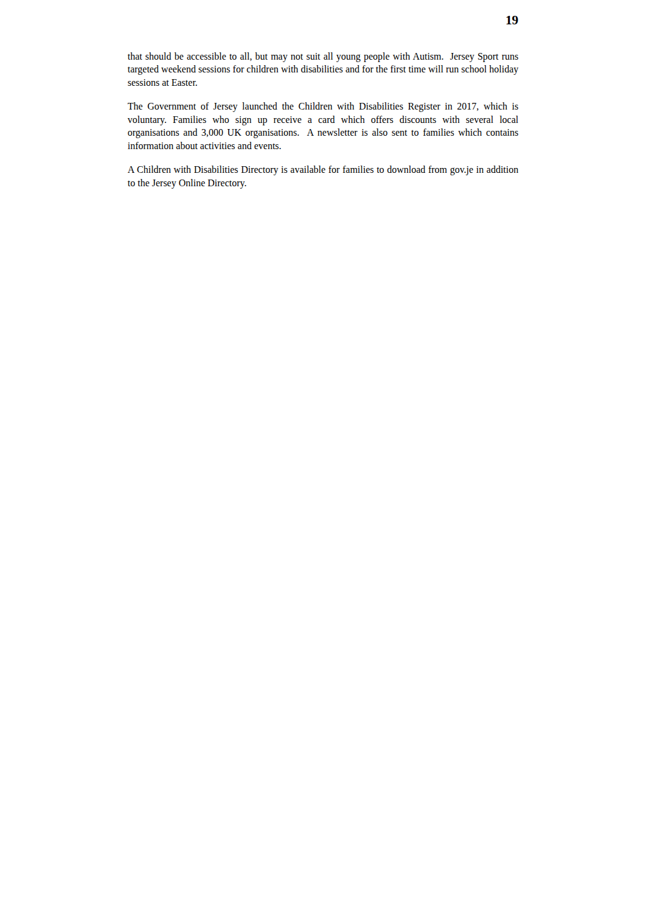19
that should be accessible to all, but may not suit all young people with Autism. Jersey Sport runs targeted weekend sessions for children with disabilities and for the first time will run school holiday sessions at Easter.
The Government of Jersey launched the Children with Disabilities Register in 2017, which is voluntary. Families who sign up receive a card which offers discounts with several local organisations and 3,000 UK organisations. A newsletter is also sent to families which contains information about activities and events.
A Children with Disabilities Directory is available for families to download from gov.je in addition to the Jersey Online Directory.